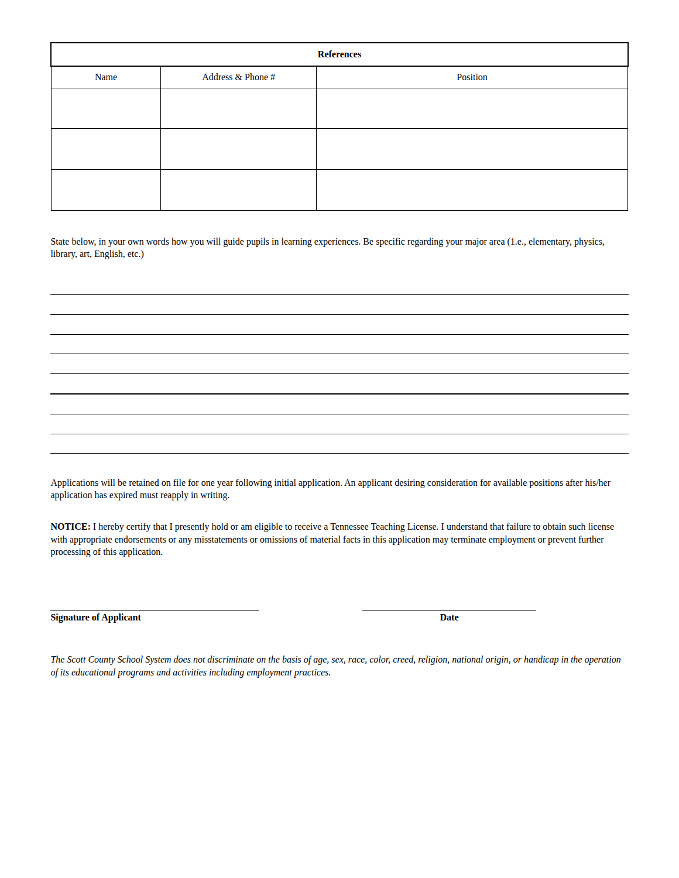| References |
| --- |
| Name | Address & Phone # | Position |
State below, in your own words how you will guide pupils in learning experiences. Be specific regarding your major area (1.e., elementary, physics, library, art, English, etc.)
Applications will be retained on file for one year following initial application. An applicant desiring consideration for available positions after his/her application has expired must reapply in writing.
NOTICE: I hereby certify that I presently hold or am eligible to receive a Tennessee Teaching License. I understand that failure to obtain such license with appropriate endorsements or any misstatements or omissions of material facts in this application may terminate employment or prevent further processing of this application.
| Signature of Applicant | | Date | |
The Scott County School System does not discriminate on the basis of age, sex, race, color, creed, religion, national origin, or handicap in the operation of its educational programs and activities including employment practices.